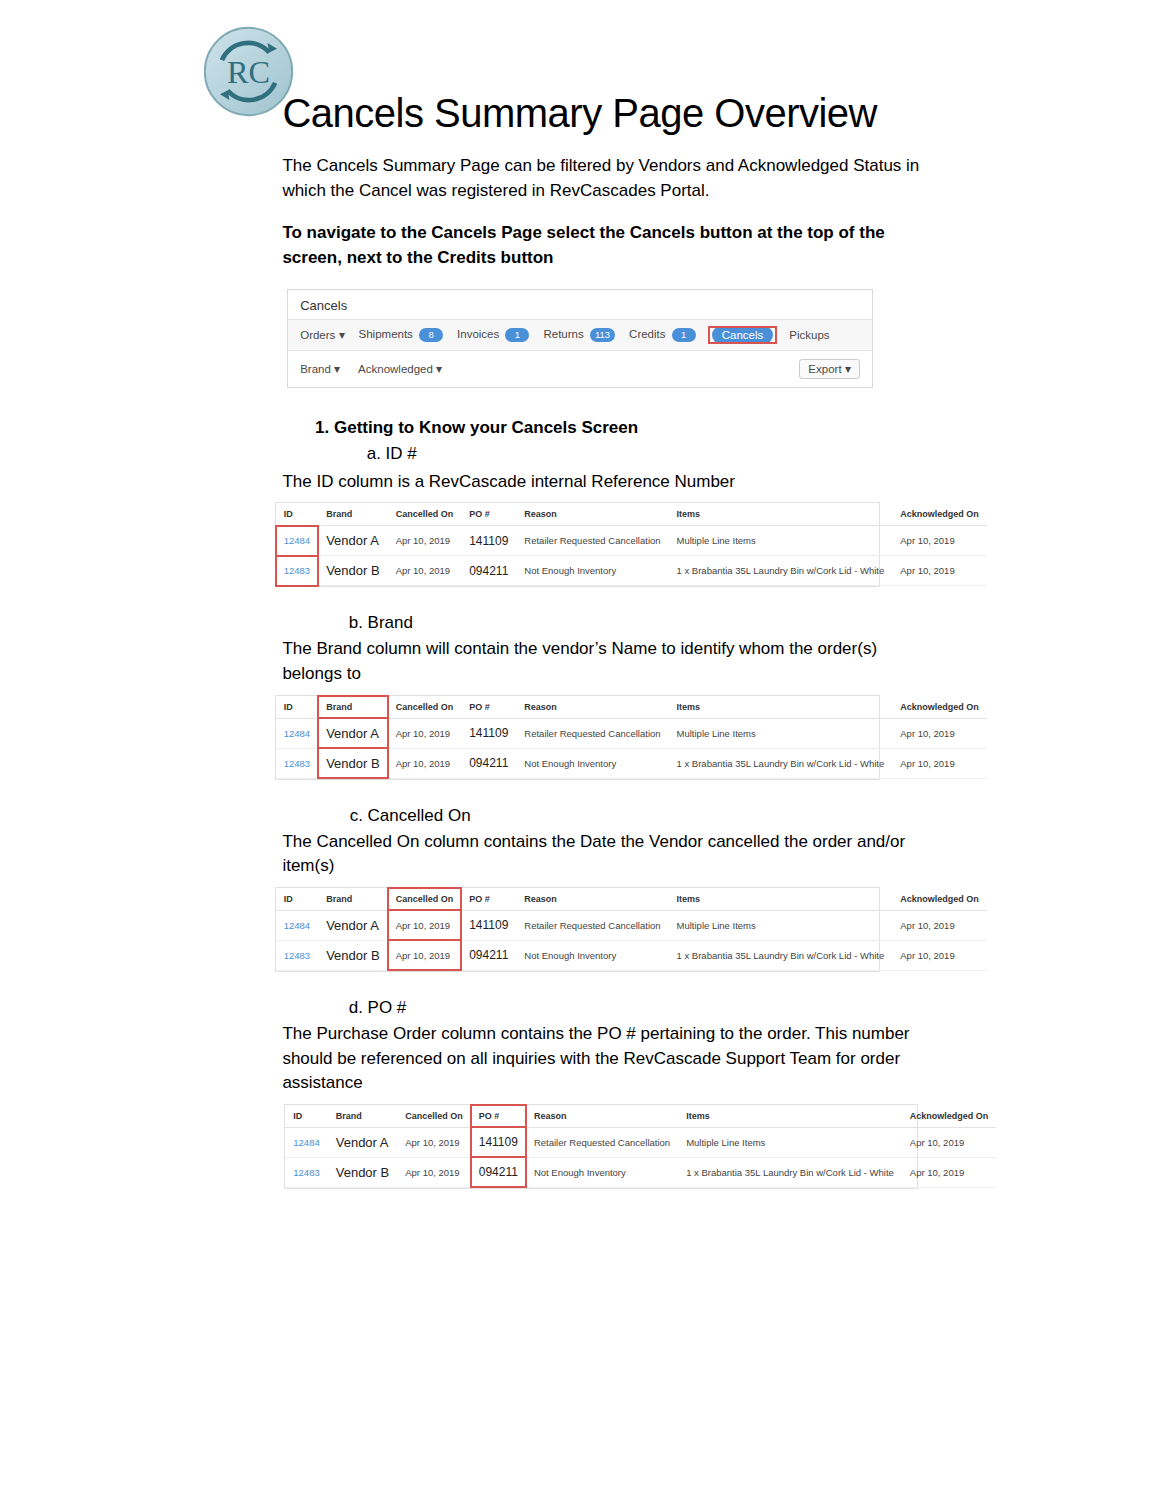RC
Cancels Summary Page Overview
The Cancels Summary Page can be filtered by Vendors and Acknowledged Status in which the Cancel was registered in RevCascades Portal.
To navigate to the Cancels Page select the Cancels button at the top of the screen, next to the Credits button
Cancels
Orders ▾ Shipments 8 Invoices 1 Returns 113 Credits 1 Cancels Pickups
Brand ▾ Acknowledged ▾ Export ▾
Getting to Know your Cancels Screen
ID #
The ID column is a RevCascade internal Reference Number
| ID | Brand | Cancelled On | PO # | Reason | Items | Acknowledged On |
| --- | --- | --- | --- | --- | --- | --- |
| 12484 | Vendor A | Apr 10, 2019 | 141109 | Retailer Requested Cancellation | Multiple Line Items | Apr 10, 2019 |
| 12483 | Vendor B | Apr 10, 2019 | 094211 | Not Enough Inventory | 1 x Brabantia 35L Laundry Bin w/Cork Lid - White | Apr 10, 2019 |
Brand
The Brand column will contain the vendor’s Name to identify whom the order(s) belongs to
| ID | Brand | Cancelled On | PO # | Reason | Items | Acknowledged On |
| --- | --- | --- | --- | --- | --- | --- |
| 12484 | Vendor A | Apr 10, 2019 | 141109 | Retailer Requested Cancellation | Multiple Line Items | Apr 10, 2019 |
| 12483 | Vendor B | Apr 10, 2019 | 094211 | Not Enough Inventory | 1 x Brabantia 35L Laundry Bin w/Cork Lid - White | Apr 10, 2019 |
Cancelled On
The Cancelled On column contains the Date the Vendor cancelled the order and/or item(s)
| ID | Brand | Cancelled On | PO # | Reason | Items | Acknowledged On |
| --- | --- | --- | --- | --- | --- | --- |
| 12484 | Vendor A | Apr 10, 2019 | 141109 | Retailer Requested Cancellation | Multiple Line Items | Apr 10, 2019 |
| 12483 | Vendor B | Apr 10, 2019 | 094211 | Not Enough Inventory | 1 x Brabantia 35L Laundry Bin w/Cork Lid - White | Apr 10, 2019 |
PO #
The Purchase Order column contains the PO # pertaining to the order. This number should be referenced on all inquiries with the RevCascade Support Team for order assistance
| ID | Brand | Cancelled On | PO # | Reason | Items | Acknowledged On |
| --- | --- | --- | --- | --- | --- | --- |
| 12484 | Vendor A | Apr 10, 2019 | 141109 | Retailer Requested Cancellation | Multiple Line Items | Apr 10, 2019 |
| 12483 | Vendor B | Apr 10, 2019 | 094211 | Not Enough Inventory | 1 x Brabantia 35L Laundry Bin w/Cork Lid - White | Apr 10, 2019 |